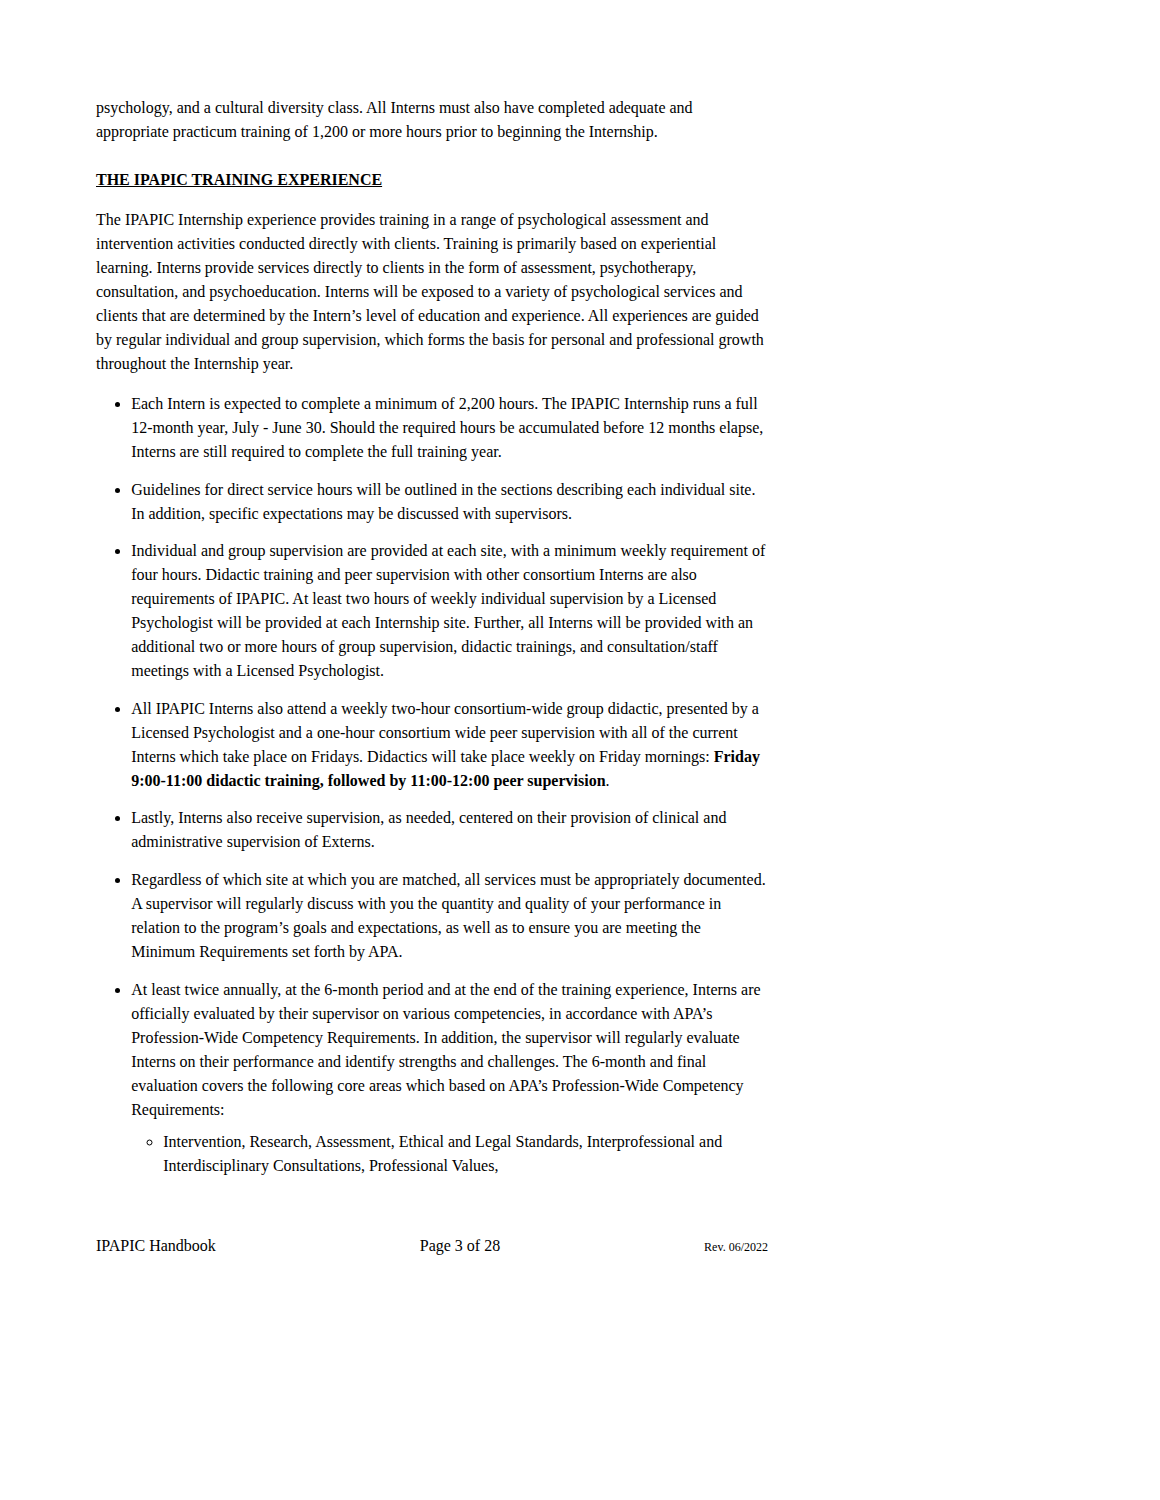psychology, and a cultural diversity class. All Interns must also have completed adequate and appropriate practicum training of 1,200 or more hours prior to beginning the Internship.
THE IPAPIC TRAINING EXPERIENCE
The IPAPIC Internship experience provides training in a range of psychological assessment and intervention activities conducted directly with clients. Training is primarily based on experiential learning. Interns provide services directly to clients in the form of assessment, psychotherapy, consultation, and psychoeducation. Interns will be exposed to a variety of psychological services and clients that are determined by the Intern’s level of education and experience. All experiences are guided by regular individual and group supervision, which forms the basis for personal and professional growth throughout the Internship year.
Each Intern is expected to complete a minimum of 2,200 hours. The IPAPIC Internship runs a full 12-month year, July - June 30. Should the required hours be accumulated before 12 months elapse, Interns are still required to complete the full training year.
Guidelines for direct service hours will be outlined in the sections describing each individual site. In addition, specific expectations may be discussed with supervisors.
Individual and group supervision are provided at each site, with a minimum weekly requirement of four hours. Didactic training and peer supervision with other consortium Interns are also requirements of IPAPIC. At least two hours of weekly individual supervision by a Licensed Psychologist will be provided at each Internship site. Further, all Interns will be provided with an additional two or more hours of group supervision, didactic trainings, and consultation/staff meetings with a Licensed Psychologist.
All IPAPIC Interns also attend a weekly two-hour consortium-wide group didactic, presented by a Licensed Psychologist and a one-hour consortium wide peer supervision with all of the current Interns which take place on Fridays. Didactics will take place weekly on Friday mornings: Friday 9:00-11:00 didactic training, followed by 11:00-12:00 peer supervision.
Lastly, Interns also receive supervision, as needed, centered on their provision of clinical and administrative supervision of Externs.
Regardless of which site at which you are matched, all services must be appropriately documented. A supervisor will regularly discuss with you the quantity and quality of your performance in relation to the program’s goals and expectations, as well as to ensure you are meeting the Minimum Requirements set forth by APA.
At least twice annually, at the 6-month period and at the end of the training experience, Interns are officially evaluated by their supervisor on various competencies, in accordance with APA’s Profession-Wide Competency Requirements. In addition, the supervisor will regularly evaluate Interns on their performance and identify strengths and challenges. The 6-month and final evaluation covers the following core areas which based on APA’s Profession-Wide Competency Requirements:
Intervention, Research, Assessment, Ethical and Legal Standards, Interprofessional and Interdisciplinary Consultations, Professional Values,
IPAPIC Handbook Page 3 of 28 Rev. 06/2022